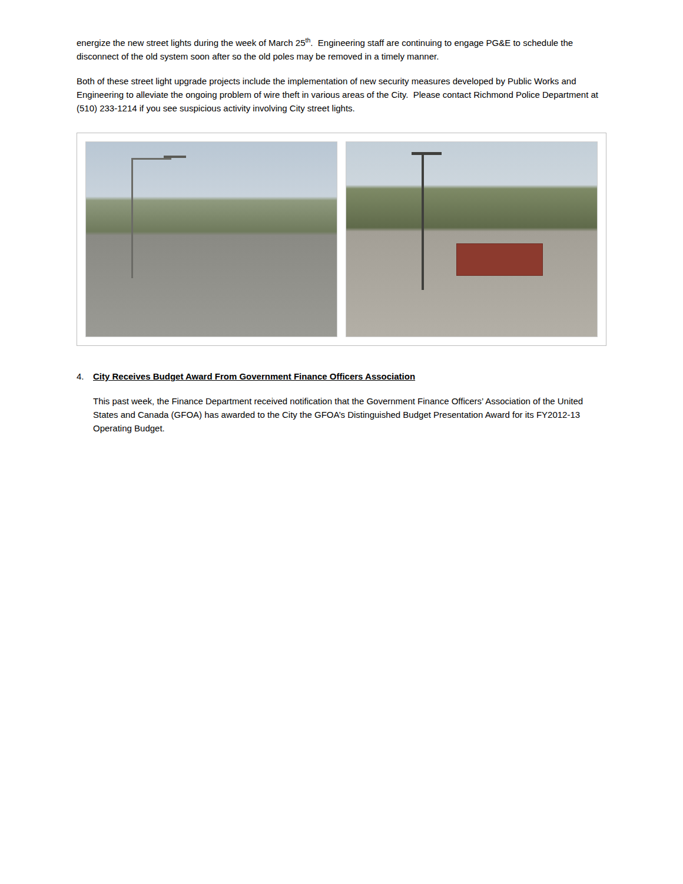energize the new street lights during the week of March 25th. Engineering staff are continuing to engage PG&E to schedule the disconnect of the old system soon after so the old poles may be removed in a timely manner.
Both of these street light upgrade projects include the implementation of new security measures developed by Public Works and Engineering to alleviate the ongoing problem of wire theft in various areas of the City. Please contact Richmond Police Department at (510) 233-1214 if you see suspicious activity involving City street lights.
4.
City Receives Budget Award From Government Finance Officers Association
This past week, the Finance Department received notification that the Government Finance Officers’ Association of the United States and Canada (GFOA) has awarded to the City the GFOA’s Distinguished Budget Presentation Award for its FY2012-13 Operating Budget.